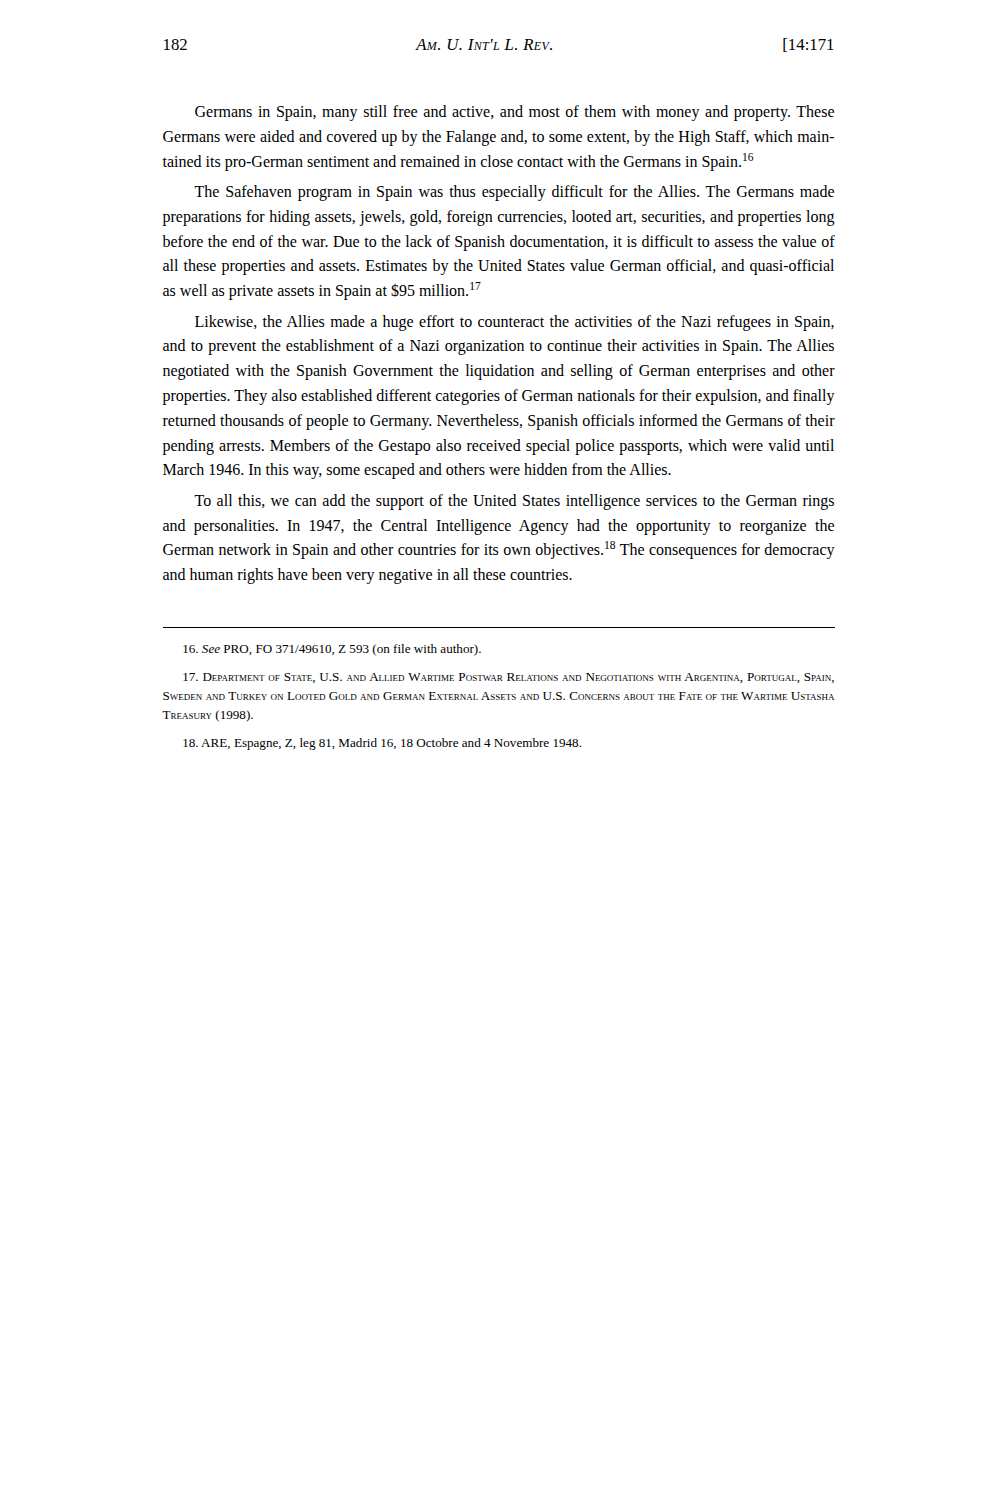182 Am. U. Int'l L. Rev. [14:171
Germans in Spain, many still free and active, and most of them with money and property. These Germans were aided and covered up by the Falange and, to some extent, by the High Staff, which maintained its pro-German sentiment and remained in close contact with the Germans in Spain.16
The Safehaven program in Spain was thus especially difficult for the Allies. The Germans made preparations for hiding assets, jewels, gold, foreign currencies, looted art, securities, and properties long before the end of the war. Due to the lack of Spanish documentation, it is difficult to assess the value of all these properties and assets. Estimates by the United States value German official, and quasi-official as well as private assets in Spain at $95 million.17
Likewise, the Allies made a huge effort to counteract the activities of the Nazi refugees in Spain, and to prevent the establishment of a Nazi organization to continue their activities in Spain. The Allies negotiated with the Spanish Government the liquidation and selling of German enterprises and other properties. They also established different categories of German nationals for their expulsion, and finally returned thousands of people to Germany. Nevertheless, Spanish officials informed the Germans of their pending arrests. Members of the Gestapo also received special police passports, which were valid until March 1946. In this way, some escaped and others were hidden from the Allies.
To all this, we can add the support of the United States intelligence services to the German rings and personalities. In 1947, the Central Intelligence Agency had the opportunity to reorganize the German network in Spain and other countries for its own objectives.18 The consequences for democracy and human rights have been very negative in all these countries.
16. See PRO, FO 371/49610, Z 593 (on file with author).
17. Department of State, U.S. and Allied Wartime Postwar Relations and Negotiations with Argentina, Portugal, Spain, Sweden and Turkey on Looted Gold and German External Assets and U.S. Concerns about the Fate of the Wartime Ustasha Treasury (1998).
18. ARE, Espagne, Z, leg 81, Madrid 16, 18 Octobre and 4 Novembre 1948.